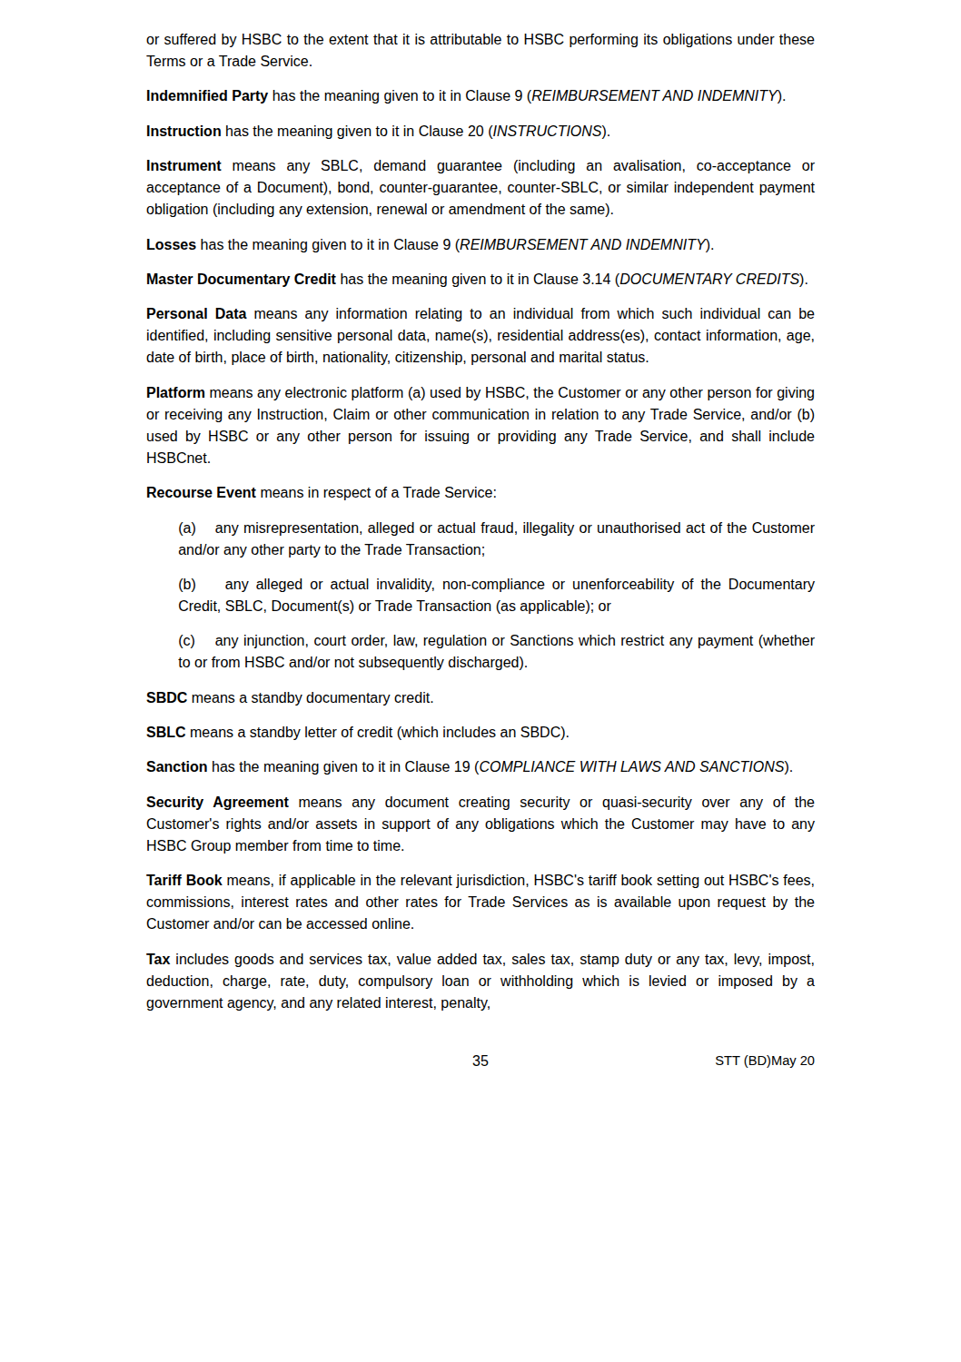or suffered by HSBC to the extent that it is attributable to HSBC performing its obligations under these Terms or a Trade Service.
Indemnified Party has the meaning given to it in Clause 9 (REIMBURSEMENT AND INDEMNITY).
Instruction has the meaning given to it in Clause 20 (INSTRUCTIONS).
Instrument means any SBLC, demand guarantee (including an avalisation, co-acceptance or acceptance of a Document), bond, counter-guarantee, counter-SBLC, or similar independent payment obligation (including any extension, renewal or amendment of the same).
Losses has the meaning given to it in Clause 9 (REIMBURSEMENT AND INDEMNITY).
Master Documentary Credit has the meaning given to it in Clause 3.14 (DOCUMENTARY CREDITS).
Personal Data means any information relating to an individual from which such individual can be identified, including sensitive personal data, name(s), residential address(es), contact information, age, date of birth, place of birth, nationality, citizenship, personal and marital status.
Platform means any electronic platform (a) used by HSBC, the Customer or any other person for giving or receiving any Instruction, Claim or other communication in relation to any Trade Service, and/or (b) used by HSBC or any other person for issuing or providing any Trade Service, and shall include HSBCnet.
Recourse Event means in respect of a Trade Service:
(a) any misrepresentation, alleged or actual fraud, illegality or unauthorised act of the Customer and/or any other party to the Trade Transaction;
(b) any alleged or actual invalidity, non-compliance or unenforceability of the Documentary Credit, SBLC, Document(s) or Trade Transaction (as applicable); or
(c) any injunction, court order, law, regulation or Sanctions which restrict any payment (whether to or from HSBC and/or not subsequently discharged).
SBDC means a standby documentary credit.
SBLC means a standby letter of credit (which includes an SBDC).
Sanction has the meaning given to it in Clause 19 (COMPLIANCE WITH LAWS AND SANCTIONS).
Security Agreement means any document creating security or quasi-security over any of the Customer's rights and/or assets in support of any obligations which the Customer may have to any HSBC Group member from time to time.
Tariff Book means, if applicable in the relevant jurisdiction, HSBC's tariff book setting out HSBC's fees, commissions, interest rates and other rates for Trade Services as is available upon request by the Customer and/or can be accessed online.
Tax includes goods and services tax, value added tax, sales tax, stamp duty or any tax, levy, impost, deduction, charge, rate, duty, compulsory loan or withholding which is levied or imposed by a government agency, and any related interest, penalty,
35 STT (BD)May 20